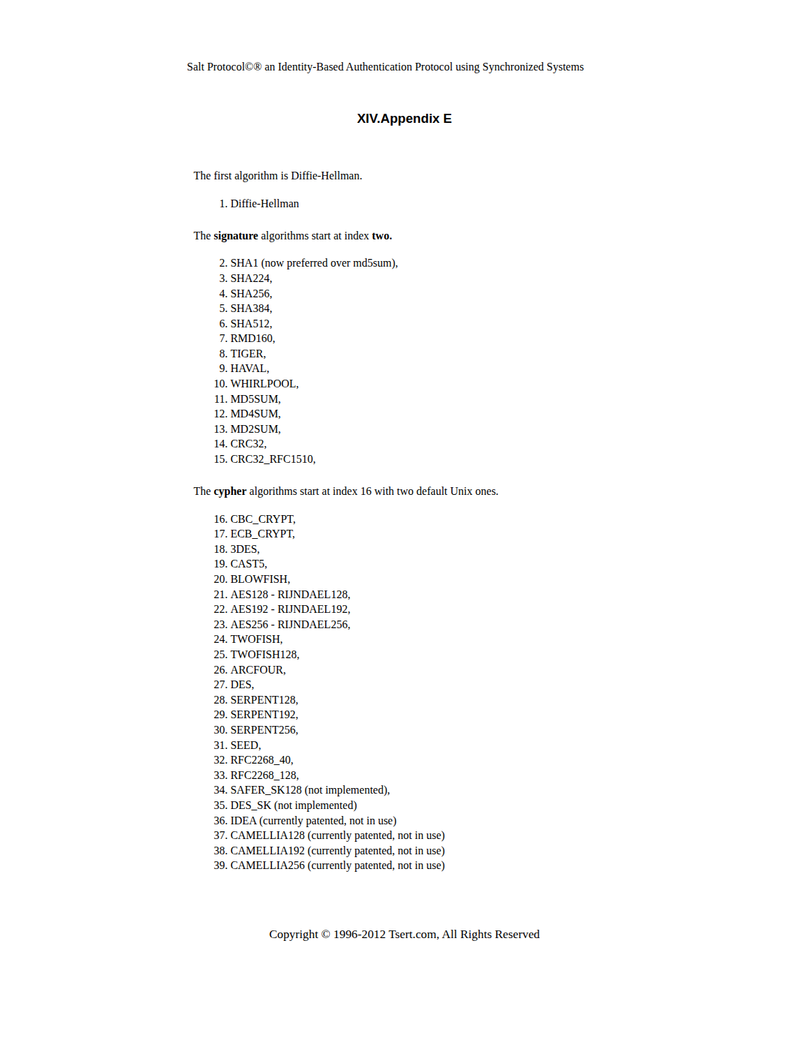Salt Protocol©® an Identity-Based Authentication Protocol using Synchronized Systems
XIV.Appendix E
The first algorithm is Diffie-Hellman.
Diffie-Hellman
The signature algorithms start at index two.
SHA1 (now preferred over md5sum),
SHA224,
SHA256,
SHA384,
SHA512,
RMD160,
TIGER,
HAVAL,
WHIRLPOOL,
MD5SUM,
MD4SUM,
MD2SUM,
CRC32,
CRC32_RFC1510,
The cypher algorithms start at index 16 with two default Unix ones.
CBC_CRYPT,
ECB_CRYPT,
3DES,
CAST5,
BLOWFISH,
AES128 - RIJNDAEL128,
AES192 - RIJNDAEL192,
AES256 - RIJNDAEL256,
TWOFISH,
TWOFISH128,
ARCFOUR,
DES,
SERPENT128,
SERPENT192,
SERPENT256,
SEED,
RFC2268_40,
RFC2268_128,
SAFER_SK128 (not implemented),
DES_SK (not implemented)
IDEA (currently patented, not in use)
CAMELLIA128 (currently patented, not in use)
CAMELLIA192 (currently patented, not in use)
CAMELLIA256 (currently patented, not in use)
Copyright © 1996-2012 Tsert.com, All Rights Reserved